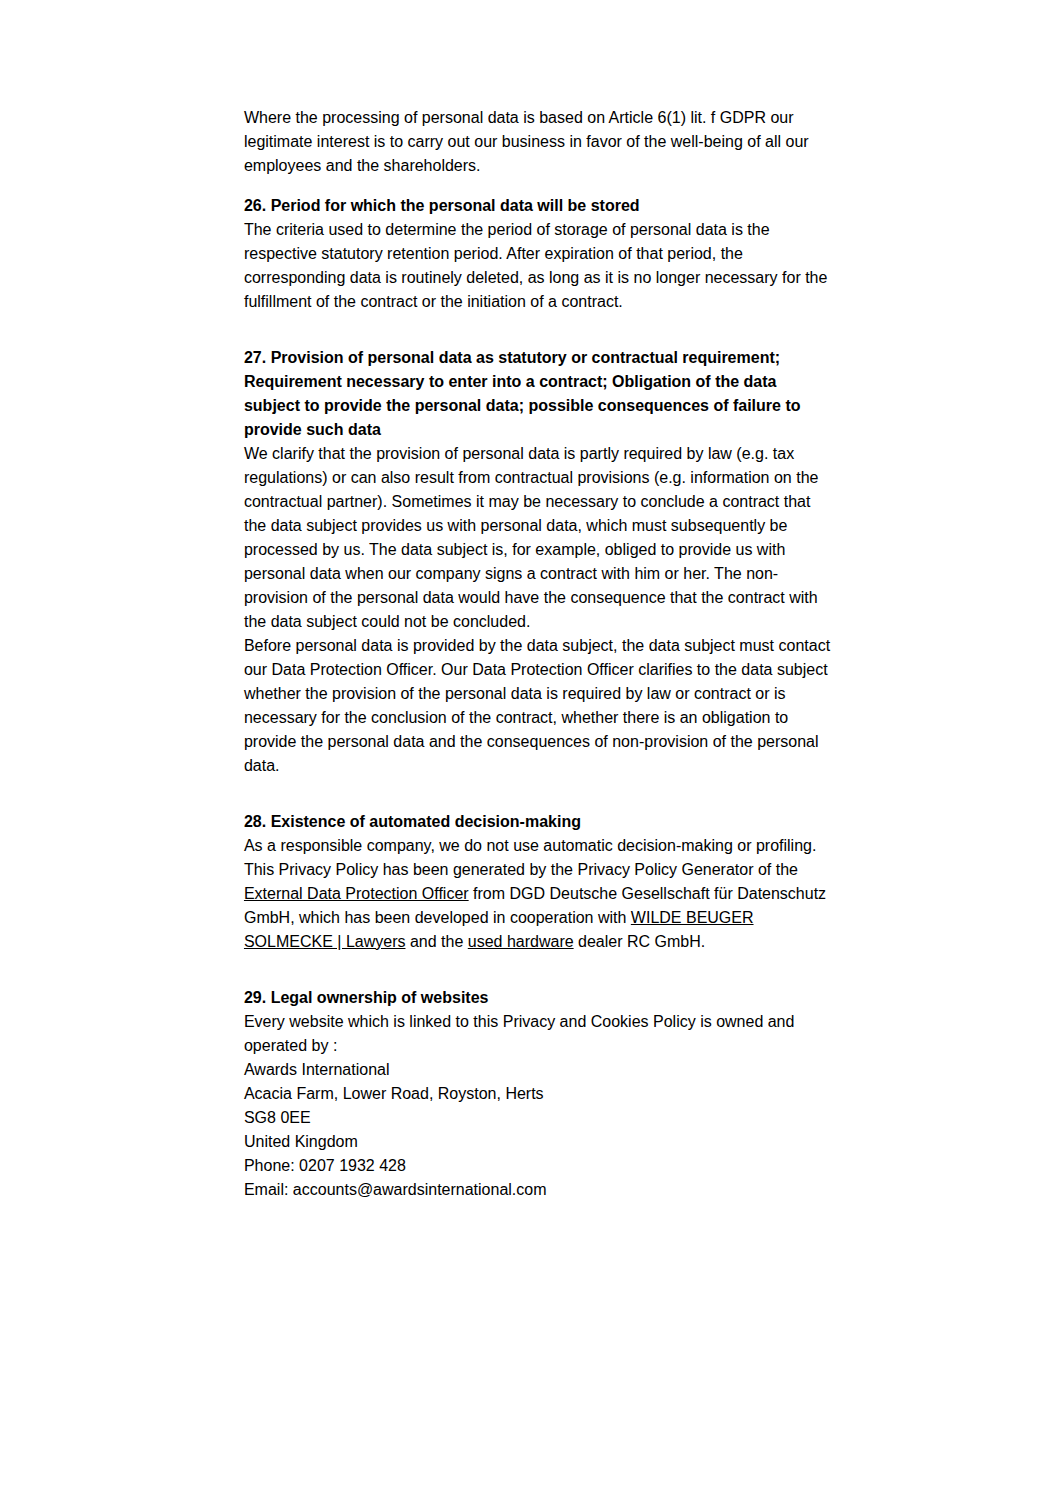Where the processing of personal data is based on Article 6(1) lit. f GDPR our legitimate interest is to carry out our business in favor of the well-being of all our employees and the shareholders.
26. Period for which the personal data will be stored
The criteria used to determine the period of storage of personal data is the respective statutory retention period. After expiration of that period, the corresponding data is routinely deleted, as long as it is no longer necessary for the fulfillment of the contract or the initiation of a contract.
27. Provision of personal data as statutory or contractual requirement; Requirement necessary to enter into a contract; Obligation of the data subject to provide the personal data; possible consequences of failure to provide such data
We clarify that the provision of personal data is partly required by law (e.g. tax regulations) or can also result from contractual provisions (e.g. information on the contractual partner). Sometimes it may be necessary to conclude a contract that the data subject provides us with personal data, which must subsequently be processed by us. The data subject is, for example, obliged to provide us with personal data when our company signs a contract with him or her. The non-provision of the personal data would have the consequence that the contract with the data subject could not be concluded.
Before personal data is provided by the data subject, the data subject must contact our Data Protection Officer. Our Data Protection Officer clarifies to the data subject whether the provision of the personal data is required by law or contract or is necessary for the conclusion of the contract, whether there is an obligation to provide the personal data and the consequences of non-provision of the personal data.
28. Existence of automated decision-making
As a responsible company, we do not use automatic decision-making or profiling.
This Privacy Policy has been generated by the Privacy Policy Generator of the External Data Protection Officer from DGD Deutsche Gesellschaft für Datenschutz GmbH, which has been developed in cooperation with WILDE BEUGER SOLMECKE | Lawyers and the used hardware dealer RC GmbH.
29. Legal ownership of websites
Every website which is linked to this Privacy and Cookies Policy is owned and operated by :
Awards International
Acacia Farm, Lower Road, Royston, Herts
SG8 0EE
United Kingdom
Phone: 0207 1932 428
Email: accounts@awardsinternational.com